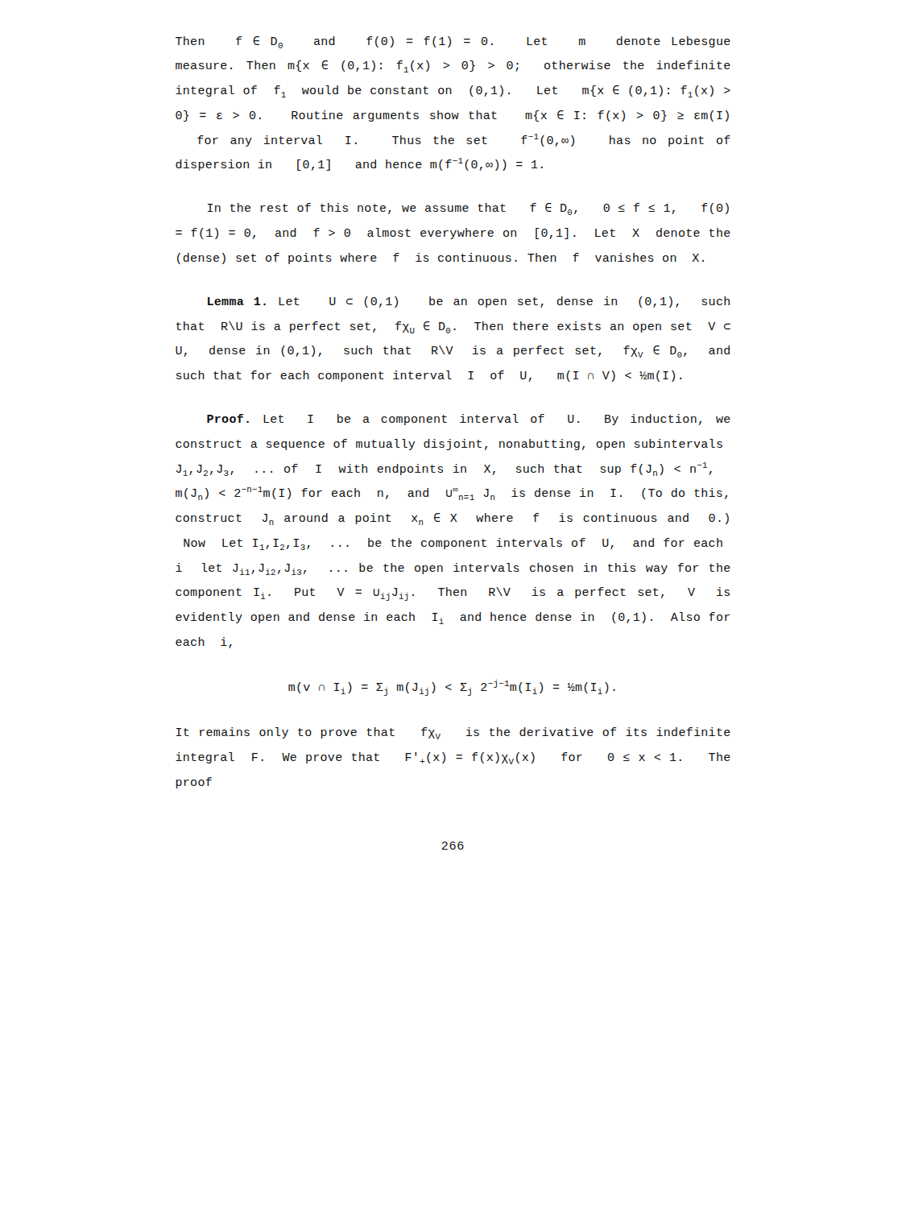Then f ∈ D0 and f(0) = f(1) = 0. Let m denote Lebesgue measure. Then m{x ∈ (0,1): f1(x) > 0} > 0; otherwise the indefinite integral of f1 would be constant on (0,1). Let m{x ∈ (0,1): f1(x) > 0} = ε > 0. Routine arguments show that m{x ∈ I: f(x) > 0} ≥ εm(I) for any interval I. Thus the set f−1(0,∞) has no point of dispersion in [0,1] and hence m(f−1(0,∞)) = 1.
In the rest of this note, we assume that f ∈ D0, 0 ≤ f ≤ 1, f(0) = f(1) = 0, and f > 0 almost everywhere on [0,1]. Let X denote the (dense) set of points where f is continuous. Then f vanishes on X.
Lemma 1. Let U ⊂ (0,1) be an open set, dense in (0,1), such that R\U is a perfect set, fχU ∈ D0. Then there exists an open set V ⊂ U, dense in (0,1), such that R\V is a perfect set, fχV ∈ D0, and such that for each component interval I of U, m(I ∩ V) < ½m(I).
Proof. Let I be a component interval of U. By induction, we construct a sequence of mutually disjoint, nonabutting, open subintervals J1,J2,J3, ... of I with endpoints in X, such that sup f(Jn) < n−1, m(Jn) < 2−n−1m(I) for each n, and ∪∞n=1 Jn is dense in I. (To do this, construct Jn around a point xn ∈ X where f is continuous and 0.) Now Let I1,I2,I3, ... be the component intervals of U, and for each i let Ji1,Ji2,Ji3, ... be the open intervals chosen in this way for the component Ii. Put V = ∪ijJij. Then R\V is a perfect set, V is evidently open and dense in each Ii and hence dense in (0,1). Also for each i,
m(v ∩ Ii) = Σj m(Jij) < Σj 2−j−1m(Ii) = ½m(Ii).
It remains only to prove that fχV is the derivative of its indefinite integral F. We prove that F′+(x) = f(x)χV(x) for 0 ≤ x < 1. The proof
266